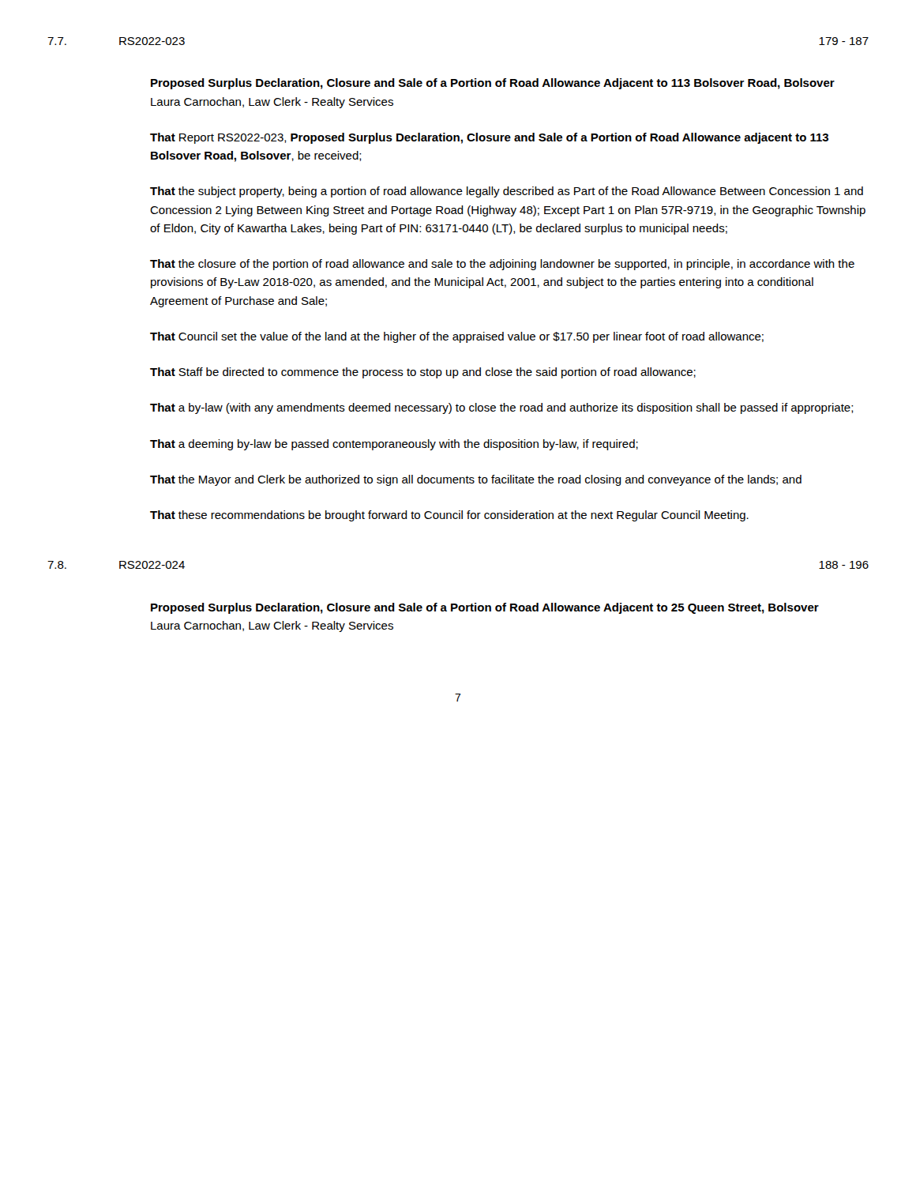7.7.
RS2022-023
179 - 187
Proposed Surplus Declaration, Closure and Sale of a Portion of Road Allowance Adjacent to 113 Bolsover Road, Bolsover
Laura Carnochan, Law Clerk - Realty Services
That Report RS2022-023, Proposed Surplus Declaration, Closure and Sale of a Portion of Road Allowance adjacent to 113 Bolsover Road, Bolsover, be received;
That the subject property, being a portion of road allowance legally described as Part of the Road Allowance Between Concession 1 and Concession 2 Lying Between King Street and Portage Road (Highway 48); Except Part 1 on Plan 57R-9719, in the Geographic Township of Eldon, City of Kawartha Lakes, being Part of PIN: 63171-0440 (LT), be declared surplus to municipal needs;
That the closure of the portion of road allowance and sale to the adjoining landowner be supported, in principle, in accordance with the provisions of By-Law 2018-020, as amended, and the Municipal Act, 2001, and subject to the parties entering into a conditional Agreement of Purchase and Sale;
That Council set the value of the land at the higher of the appraised value or $17.50 per linear foot of road allowance;
That Staff be directed to commence the process to stop up and close the said portion of road allowance;
That a by-law (with any amendments deemed necessary) to close the road and authorize its disposition shall be passed if appropriate;
That a deeming by-law be passed contemporaneously with the disposition by-law, if required;
That the Mayor and Clerk be authorized to sign all documents to facilitate the road closing and conveyance of the lands; and
That these recommendations be brought forward to Council for consideration at the next Regular Council Meeting.
7.8.
RS2022-024
188 - 196
Proposed Surplus Declaration, Closure and Sale of a Portion of Road Allowance Adjacent to 25 Queen Street, Bolsover
Laura Carnochan, Law Clerk - Realty Services
7